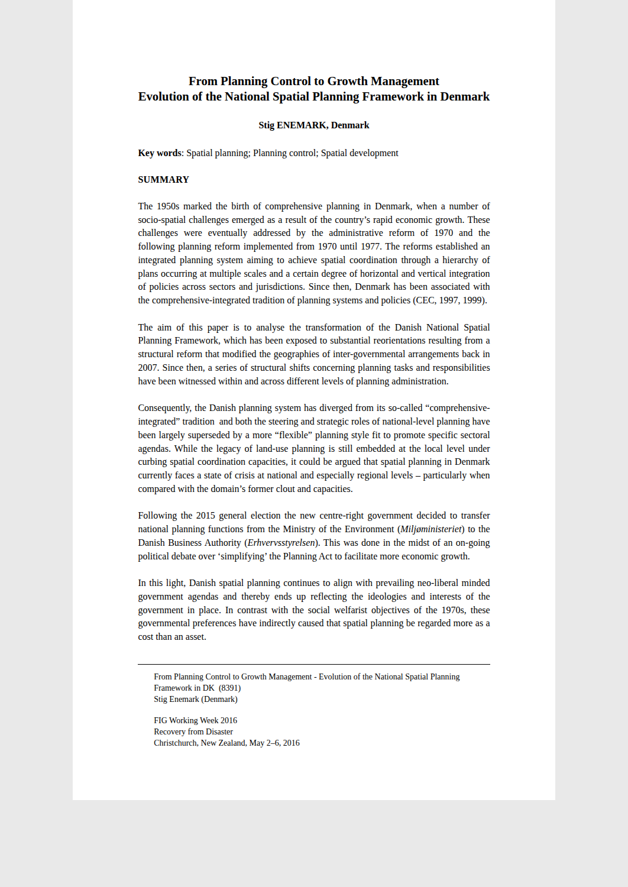From Planning Control to Growth Management
Evolution of the National Spatial Planning Framework in Denmark
Stig ENEMARK, Denmark
Key words: Spatial planning; Planning control; Spatial development
SUMMARY
The 1950s marked the birth of comprehensive planning in Denmark, when a number of socio-spatial challenges emerged as a result of the country’s rapid economic growth. These challenges were eventually addressed by the administrative reform of 1970 and the following planning reform implemented from 1970 until 1977. The reforms established an integrated planning system aiming to achieve spatial coordination through a hierarchy of plans occurring at multiple scales and a certain degree of horizontal and vertical integration of policies across sectors and jurisdictions. Since then, Denmark has been associated with the comprehensive-integrated tradition of planning systems and policies (CEC, 1997, 1999).
The aim of this paper is to analyse the transformation of the Danish National Spatial Planning Framework, which has been exposed to substantial reorientations resulting from a structural reform that modified the geographies of inter-governmental arrangements back in 2007. Since then, a series of structural shifts concerning planning tasks and responsibilities have been witnessed within and across different levels of planning administration.
Consequently, the Danish planning system has diverged from its so-called “comprehensive-integrated” tradition and both the steering and strategic roles of national-level planning have been largely superseded by a more “flexible” planning style fit to promote specific sectoral agendas. While the legacy of land-use planning is still embedded at the local level under curbing spatial coordination capacities, it could be argued that spatial planning in Denmark currently faces a state of crisis at national and especially regional levels – particularly when compared with the domain’s former clout and capacities.
Following the 2015 general election the new centre-right government decided to transfer national planning functions from the Ministry of the Environment (Miljøministeriet) to the Danish Business Authority (Erhvervsstyrelsen). This was done in the midst of an on-going political debate over ‘simplifying’ the Planning Act to facilitate more economic growth.
In this light, Danish spatial planning continues to align with prevailing neo-liberal minded government agendas and thereby ends up reflecting the ideologies and interests of the government in place. In contrast with the social welfarist objectives of the 1970s, these governmental preferences have indirectly caused that spatial planning be regarded more as a cost than an asset.
From Planning Control to Growth Management - Evolution of the National Spatial Planning Framework in DK (8391)
Stig Enemark (Denmark)
FIG Working Week 2016
Recovery from Disaster
Christchurch, New Zealand, May 2–6, 2016